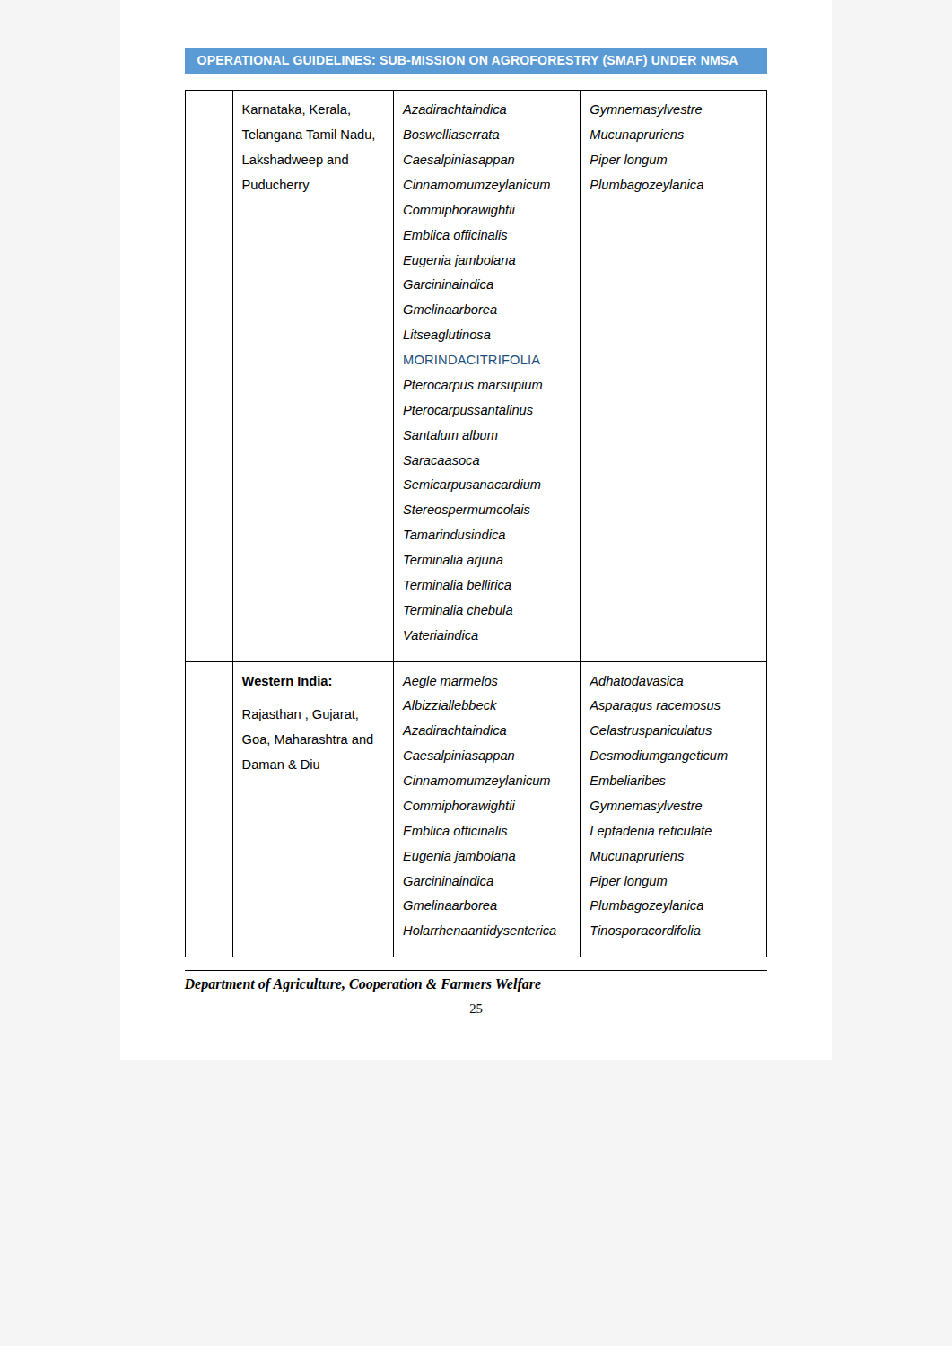Operational Guidelines: Sub-Mission on Agroforestry (SMAF) under NMSA
| | Karnataka, Kerala, Telangana Tamil Nadu, Lakshadweep and Puducherry | Azadirachtaindica Boswelliaserrata Caesalpiniasappan Cinnamomumzeylanicum Commiphorawightii Emblica officinalis Eugenia jambolana Garcininaindica Gmelinaarborea Litseaglutinosa MORINDACITRIFOLIA Pterocarpus marsupium Pterocarpussantalinus Santalum album Saracaasoca Semicarpusanacardium Stereospermumcolais Tamarindusindica Terminalia arjuna Terminalia bellirica Terminalia chebula Vateriaindica | Gymnemasylvestre Mucunapruriens Piper longum Plumbagozeylanica |
| | Western India: Rajasthan , Gujarat, Goa, Maharashtra and Daman & Diu | Aegle marmelos Albizziallebbeck Azadirachtaindica Caesalpiniasappan Cinnamomumzeylanicum Commiphorawightii Emblica officinalis Eugenia jambolana Garcininaindica Gmelinaarborea Holarrhenaantidysenterica | Adhatodavasica Asparagus racemosus Celastruspaniculatus Desmodiumgangeticum Embeliaribes Gymnemasylvestre Leptadenia reticulate Mucunapruriens Piper longum Plumbagozeylanica Tinosporacordifolia |
Department of Agriculture, Cooperation & Farmers Welfare
25